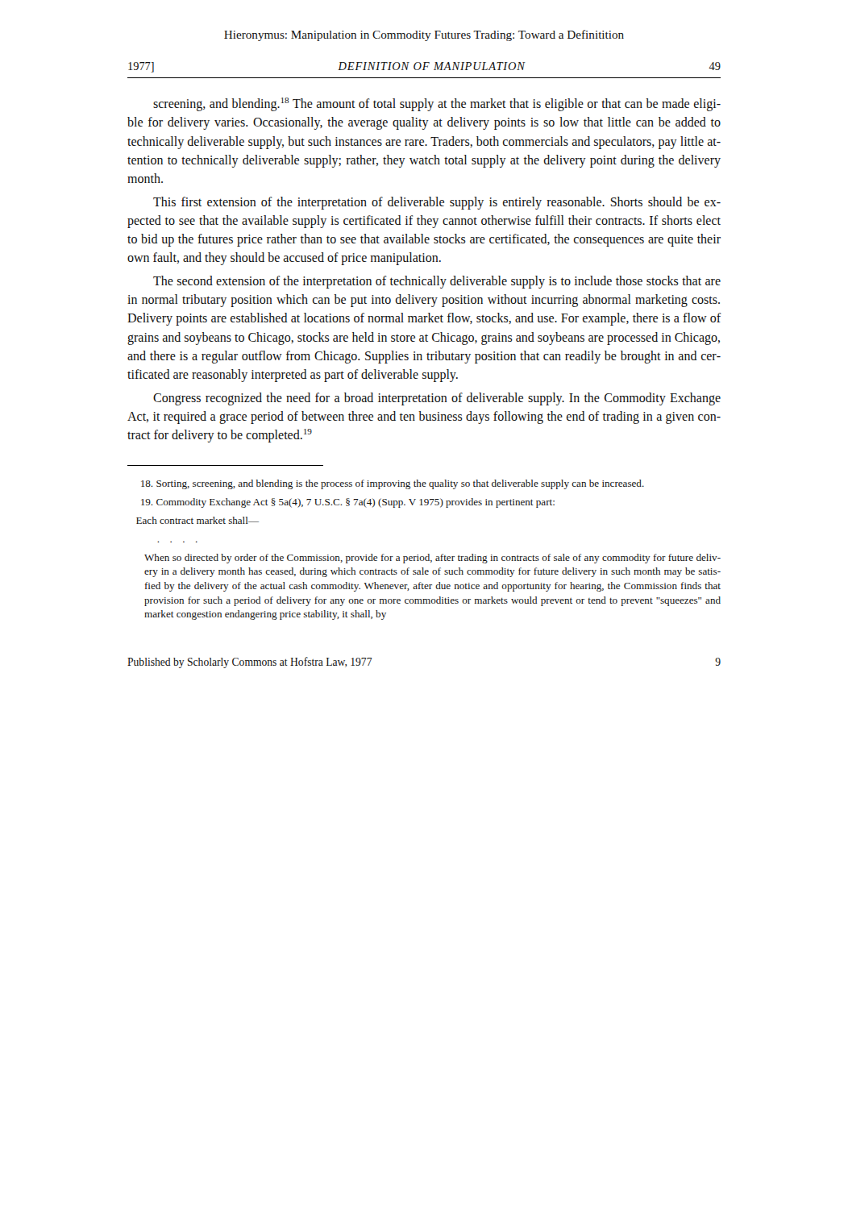Hieronymus: Manipulation in Commodity Futures Trading: Toward a Definitition
1977] Definition of Manipulation 49
screening, and blending.18 The amount of total supply at the market that is eligible or that can be made eligible for delivery varies. Occasionally, the average quality at delivery points is so low that little can be added to technically deliverable supply, but such instances are rare. Traders, both commercials and speculators, pay little attention to technically deliverable supply; rather, they watch total supply at the delivery point during the delivery month.
This first extension of the interpretation of deliverable supply is entirely reasonable. Shorts should be expected to see that the available supply is certificated if they cannot otherwise fulfill their contracts. If shorts elect to bid up the futures price rather than to see that available stocks are certificated, the consequences are quite their own fault, and they should be accused of price manipulation.
The second extension of the interpretation of technically deliverable supply is to include those stocks that are in normal tributary position which can be put into delivery position without incurring abnormal marketing costs. Delivery points are established at locations of normal market flow, stocks, and use. For example, there is a flow of grains and soybeans to Chicago, stocks are held in store at Chicago, grains and soybeans are processed in Chicago, and there is a regular outflow from Chicago. Supplies in tributary position that can readily be brought in and certificated are reasonably interpreted as part of deliverable supply.
Congress recognized the need for a broad interpretation of deliverable supply. In the Commodity Exchange Act, it required a grace period of between three and ten business days following the end of trading in a given contract for delivery to be completed.19
18. Sorting, screening, and blending is the process of improving the quality so that deliverable supply can be increased.
19. Commodity Exchange Act § 5a(4), 7 U.S.C. § 7a(4) (Supp. V 1975) provides in pertinent part:
Each contract market shall—
. . . .
When so directed by order of the Commission, provide for a period, after trading in contracts of sale of any commodity for future delivery in a delivery month has ceased, during which contracts of sale of such commodity for future delivery in such month may be satisfied by the delivery of the actual cash commodity. Whenever, after due notice and opportunity for hearing, the Commission finds that provision for such a period of delivery for any one or more commodities or markets would prevent or tend to prevent "squeezes" and market congestion endangering price stability, it shall, by
Published by Scholarly Commons at Hofstra Law, 1977 9